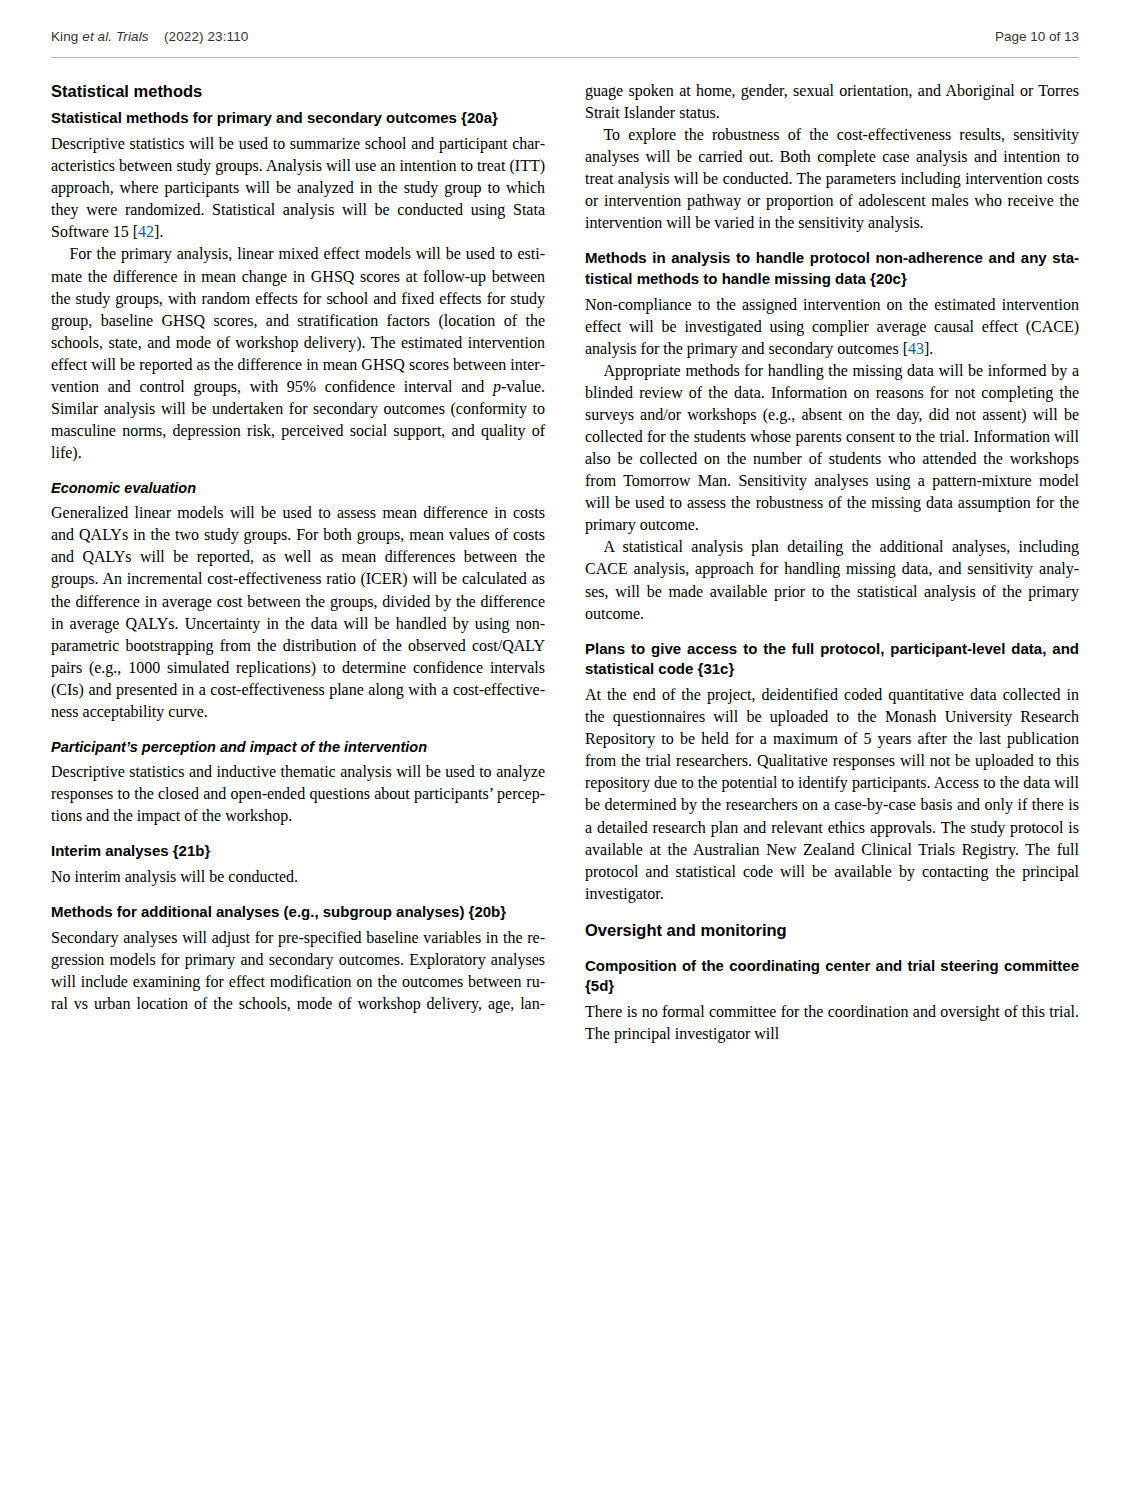King et al. Trials (2022) 23:110
Page 10 of 13
Statistical methods
Statistical methods for primary and secondary outcomes {20a}
Descriptive statistics will be used to summarize school and participant characteristics between study groups. Analysis will use an intention to treat (ITT) approach, where participants will be analyzed in the study group to which they were randomized. Statistical analysis will be conducted using Stata Software 15 [42].
For the primary analysis, linear mixed effect models will be used to estimate the difference in mean change in GHSQ scores at follow-up between the study groups, with random effects for school and fixed effects for study group, baseline GHSQ scores, and stratification factors (location of the schools, state, and mode of workshop delivery). The estimated intervention effect will be reported as the difference in mean GHSQ scores between intervention and control groups, with 95% confidence interval and p-value. Similar analysis will be undertaken for secondary outcomes (conformity to masculine norms, depression risk, perceived social support, and quality of life).
Economic evaluation
Generalized linear models will be used to assess mean difference in costs and QALYs in the two study groups. For both groups, mean values of costs and QALYs will be reported, as well as mean differences between the groups. An incremental cost-effectiveness ratio (ICER) will be calculated as the difference in average cost between the groups, divided by the difference in average QALYs. Uncertainty in the data will be handled by using nonparametric bootstrapping from the distribution of the observed cost/QALY pairs (e.g., 1000 simulated replications) to determine confidence intervals (CIs) and presented in a cost-effectiveness plane along with a cost-effectiveness acceptability curve.
Participant’s perception and impact of the intervention
Descriptive statistics and inductive thematic analysis will be used to analyze responses to the closed and open-ended questions about participants’ perceptions and the impact of the workshop.
Interim analyses {21b}
No interim analysis will be conducted.
Methods for additional analyses (e.g., subgroup analyses) {20b}
Secondary analyses will adjust for pre-specified baseline variables in the regression models for primary and secondary outcomes. Exploratory analyses will include examining for effect modification on the outcomes between rural vs urban location of the schools, mode of workshop delivery, age, language spoken at home, gender, sexual orientation, and Aboriginal or Torres Strait Islander status.
To explore the robustness of the cost-effectiveness results, sensitivity analyses will be carried out. Both complete case analysis and intention to treat analysis will be conducted. The parameters including intervention costs or intervention pathway or proportion of adolescent males who receive the intervention will be varied in the sensitivity analysis.
Methods in analysis to handle protocol non-adherence and any statistical methods to handle missing data {20c}
Non-compliance to the assigned intervention on the estimated intervention effect will be investigated using complier average causal effect (CACE) analysis for the primary and secondary outcomes [43].
Appropriate methods for handling the missing data will be informed by a blinded review of the data. Information on reasons for not completing the surveys and/or workshops (e.g., absent on the day, did not assent) will be collected for the students whose parents consent to the trial. Information will also be collected on the number of students who attended the workshops from Tomorrow Man. Sensitivity analyses using a pattern-mixture model will be used to assess the robustness of the missing data assumption for the primary outcome.
A statistical analysis plan detailing the additional analyses, including CACE analysis, approach for handling missing data, and sensitivity analyses, will be made available prior to the statistical analysis of the primary outcome.
Plans to give access to the full protocol, participant-level data, and statistical code {31c}
At the end of the project, deidentified coded quantitative data collected in the questionnaires will be uploaded to the Monash University Research Repository to be held for a maximum of 5 years after the last publication from the trial researchers. Qualitative responses will not be uploaded to this repository due to the potential to identify participants. Access to the data will be determined by the researchers on a case-by-case basis and only if there is a detailed research plan and relevant ethics approvals. The study protocol is available at the Australian New Zealand Clinical Trials Registry. The full protocol and statistical code will be available by contacting the principal investigator.
Oversight and monitoring
Composition of the coordinating center and trial steering committee {5d}
There is no formal committee for the coordination and oversight of this trial. The principal investigator will